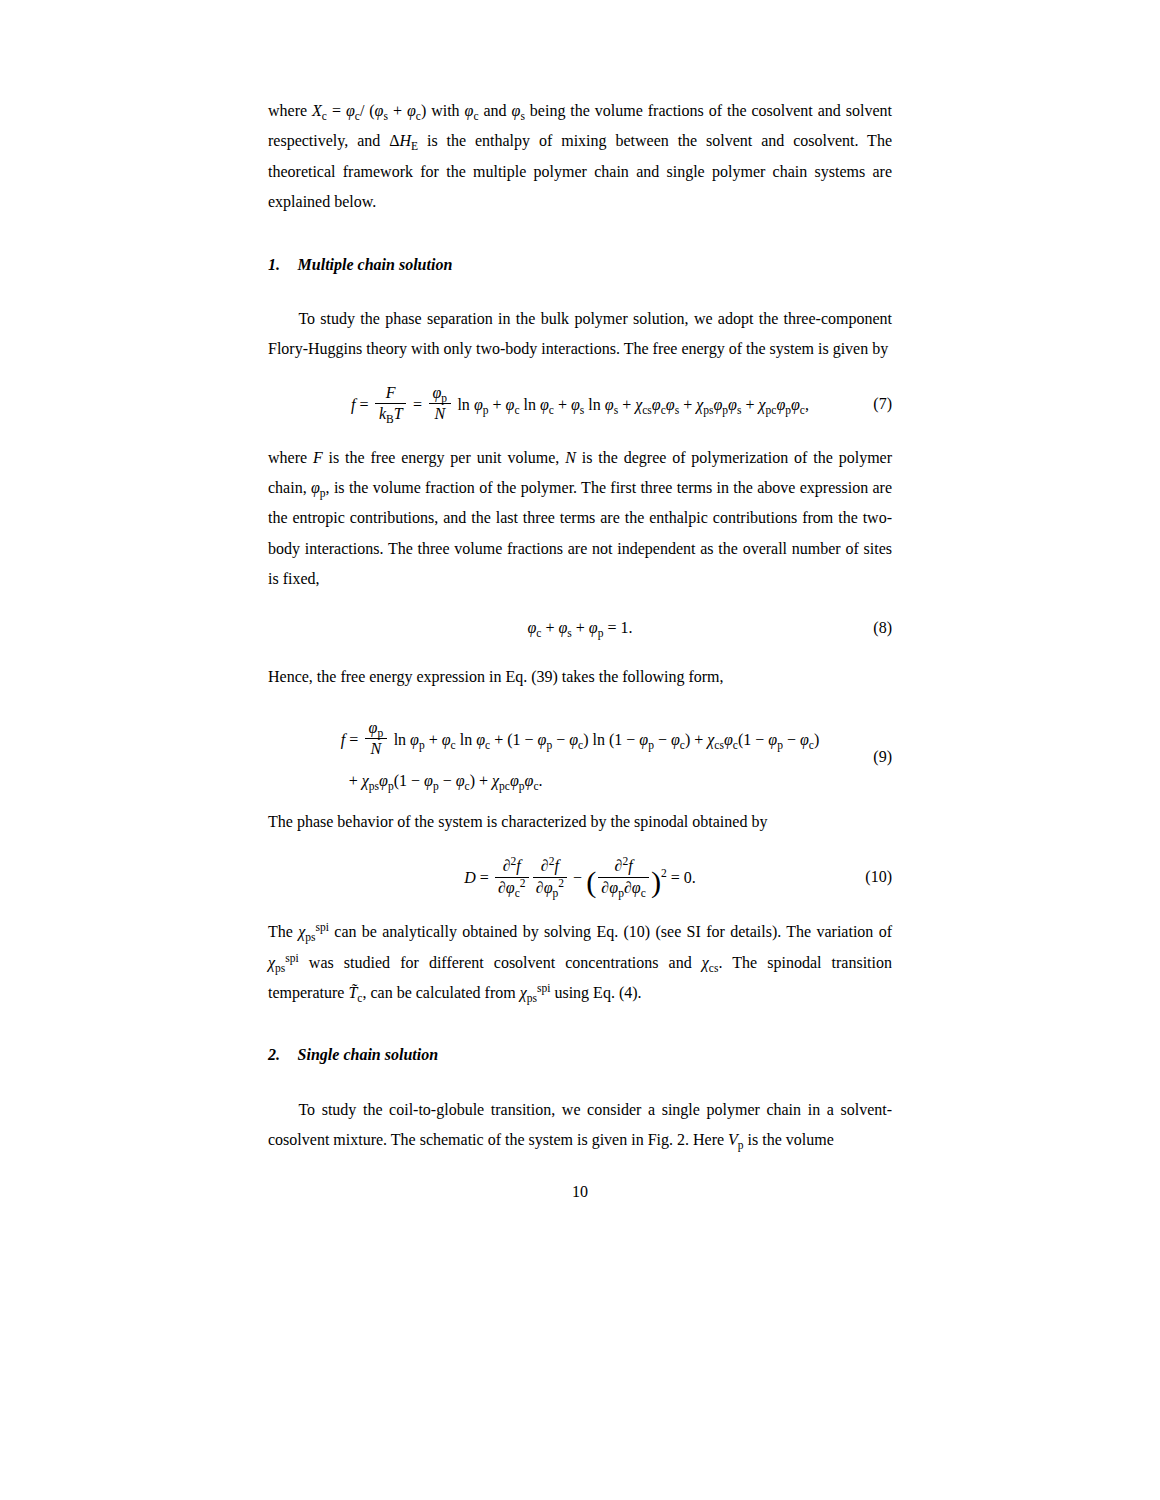where Xc = φc/ (φs + φc) with φc and φs being the volume fractions of the cosolvent and solvent respectively, and ΔHE is the enthalpy of mixing between the solvent and cosolvent. The theoretical framework for the multiple polymer chain and single polymer chain systems are explained below.
1. Multiple chain solution
To study the phase separation in the bulk polymer solution, we adopt the three-component Flory-Huggins theory with only two-body interactions. The free energy of the system is given by
f = FkBT = φp N ln φp + φc ln φc + φs ln φs + χcsφcφs + χpsφpφs + χpcφpφc, (7)
where F is the free energy per unit volume, N is the degree of polymerization of the polymer chain, φp, is the volume fraction of the polymer. The first three terms in the above expression are the entropic contributions, and the last three terms are the enthalpic contributions from the two-body interactions. The three volume fractions are not independent as the overall number of sites is fixed,
φc + φs + φp = 1. (8)
Hence, the free energy expression in Eq. (39) takes the following form,
f = φp N ln φp + φc ln φc + (1 − φp − φc) ln (1 − φp − φc) + χcsφc(1 − φp − φc) + χpsφp(1 − φp − φc) + χpcφpφc. (9)
The phase behavior of the system is characterized by the spinodal obtained by
D = ∂2f∂φc2∂2f∂φp2 − (∂2f∂φp∂φc)2 = 0. (10)
The χpsspi can be analytically obtained by solving Eq. (10) (see SI for details). The variation of χpsspi was studied for different cosolvent concentrations and χcs. The spinodal transition temperature T̃c, can be calculated from χpsspi using Eq. (4).
2. Single chain solution
To study the coil-to-globule transition, we consider a single polymer chain in a solvent-cosolvent mixture. The schematic of the system is given in Fig. 2. Here Vp is the volume
10